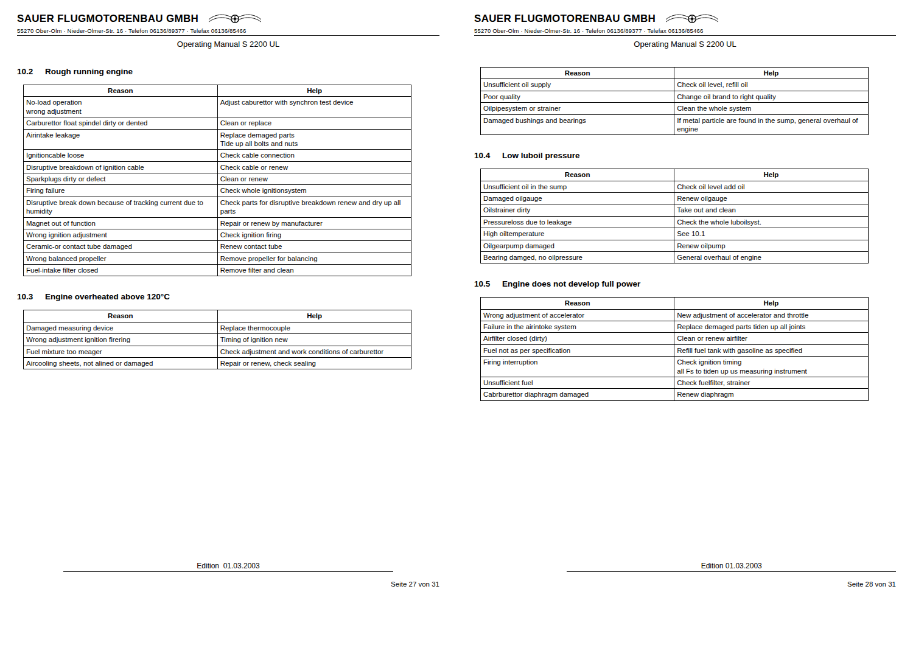SAUER FLUGMOTORENBAU GMBH
55270 Ober-Olm · Nieder-Olmer-Str. 16 · Telefon 06136/89377 · Telefax 06136/85466
Operating Manual S 2200 UL
10.2 Rough running engine
| Reason | Help |
| --- | --- |
| No-load operation wrong adjustment | Adjust caburettor with synchron test device |
| Carburettor float spindel dirty or dented | Clean or replace |
| Airintake leakage | Replace demaged parts Tide up all bolts and nuts |
| Ignitioncable loose | Check cable connection |
| Disruptive breakdown of ignition cable | Check cable or renew |
| Sparkplugs dirty or defect | Clean or renew |
| Firing failure | Check whole ignitionsystem |
| Disruptive break down because of tracking current due to humidity | Check parts for disruptive breakdown renew and dry up all parts |
| Magnet out of function | Repair or renew by manufacturer |
| Wrong ignition adjustment | Check ignition firing |
| Ceramic-or contact tube damaged | Renew contact tube |
| Wrong balanced propeller | Remove propeller for balancing |
| Fuel-intake filter closed | Remove filter and clean |
10.3 Engine overheated above 120°C
| Reason | Help |
| --- | --- |
| Damaged measuring device | Replace thermocouple |
| Wrong adjustment ignition firering | Timing of ignition new |
| Fuel mixture too meager | Check adjustment and work conditions of carburettor |
| Aircooling sheets, not alined or damaged | Repair or renew, check sealing |
Edition 01.03.2003
Seite 27 von 31
SAUER FLUGMOTORENBAU GMBH
55270 Ober-Olm · Nieder-Olmer-Str. 16 · Telefon 06136/89377 · Telefax 06136/85466
Operating Manual S 2200 UL
| Reason | Help |
| --- | --- |
| Unsufficient oil supply | Check oil level, refill oil |
| Poor quality | Change oil brand to right quality |
| Oilpipesystem or strainer | Clean the whole system |
| Damaged bushings and bearings | If metal particle are found in the sump, general overhaul of engine |
10.4 Low luboil pressure
| Reason | Help |
| --- | --- |
| Unsufficient oil in the sump | Check oil level add oil |
| Damaged oilgauge | Renew oilgauge |
| Oilstrainer dirty | Take out and clean |
| Pressureloss due to leakage | Check the whole luboilsyst. |
| High oiltemperature | See 10.1 |
| Oilgearpump damaged | Renew oilpump |
| Bearing damged, no oilpressure | General overhaul of engine |
10.5 Engine does not develop full power
| Reason | Help |
| --- | --- |
| Wrong adjustment of accelerator | New adjustment of accelerator and throttle |
| Failure in the airintoke system | Replace demaged parts tiden up all joints |
| Airfilter closed (dirty) | Clean or renew airfilter |
| Fuel not as per specification | Refill fuel tank with gasoline as specified |
| Firing interruption | Check ignition timing all Fs to tiden up us measuring instrument |
| Unsufficient fuel | Check fuelfilter, strainer |
| Cabrburettor diaphragm damaged | Renew diaphragm |
Edition 01.03.2003
Seite 28 von 31